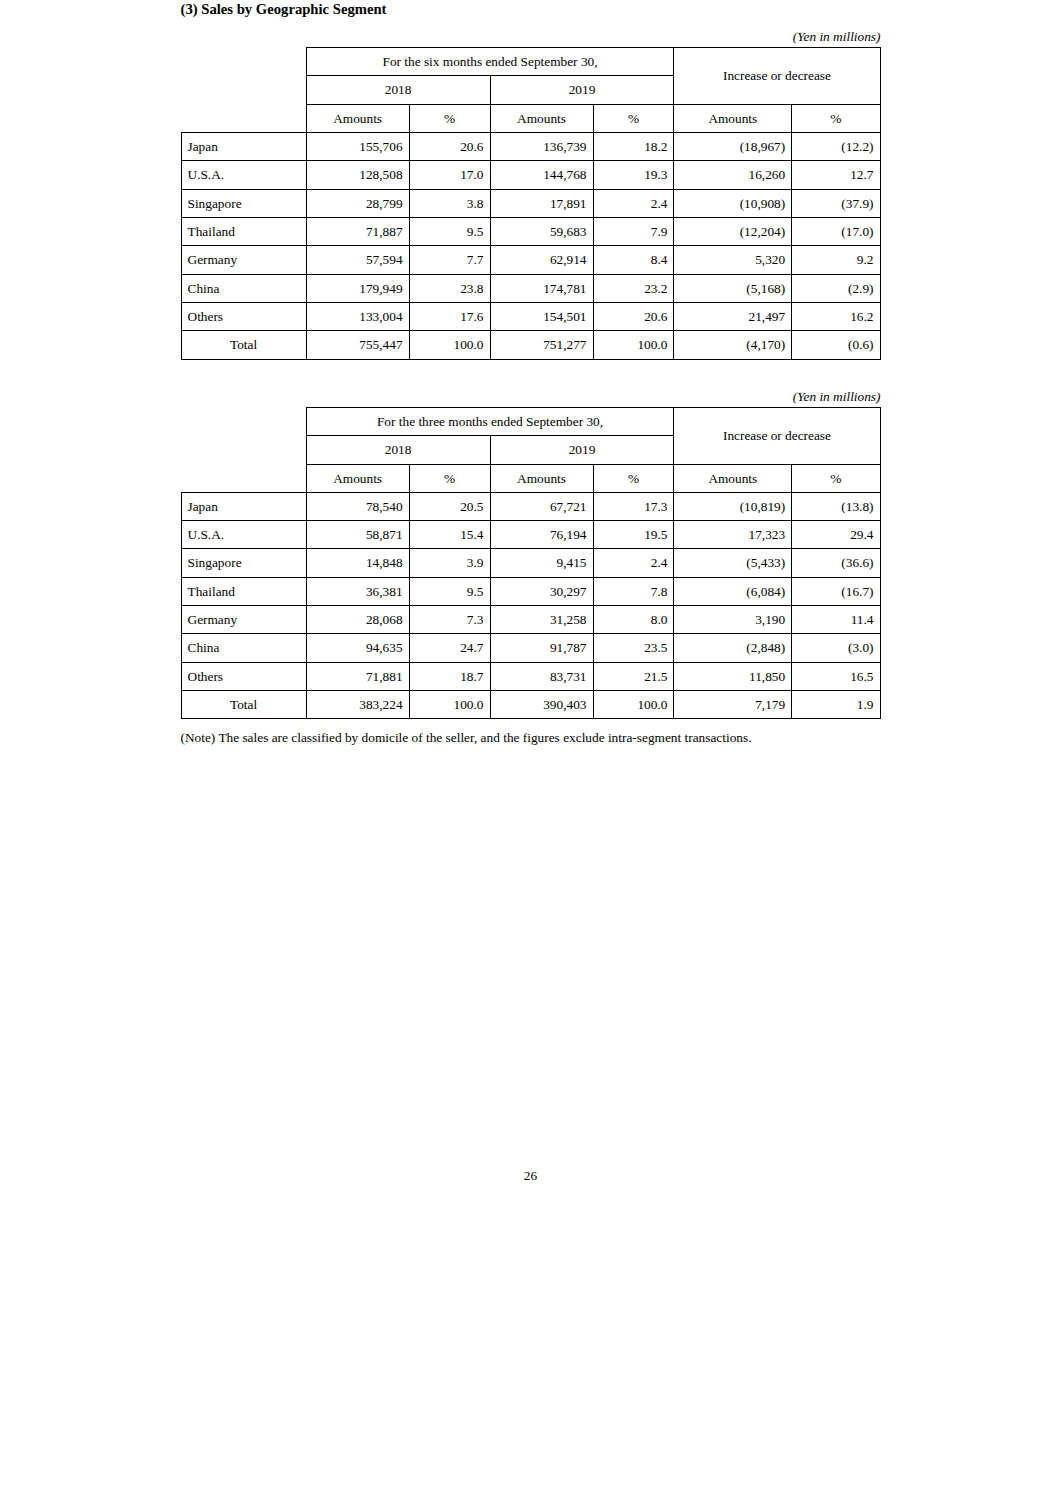(3) Sales by Geographic Segment
(Yen in millions)
| | For the six months ended September 30, | Increase or decrease |
| --- | --- | --- |
| 2018 | 2019 |
| Amounts | % | Amounts | % | Amounts | % |
| Japan | 155,706 | 20.6 | 136,739 | 18.2 | (18,967) | (12.2) |
| U.S.A. | 128,508 | 17.0 | 144,768 | 19.3 | 16,260 | 12.7 |
| Singapore | 28,799 | 3.8 | 17,891 | 2.4 | (10,908) | (37.9) |
| Thailand | 71,887 | 9.5 | 59,683 | 7.9 | (12,204) | (17.0) |
| Germany | 57,594 | 7.7 | 62,914 | 8.4 | 5,320 | 9.2 |
| China | 179,949 | 23.8 | 174,781 | 23.2 | (5,168) | (2.9) |
| Others | 133,004 | 17.6 | 154,501 | 20.6 | 21,497 | 16.2 |
| Total | 755,447 | 100.0 | 751,277 | 100.0 | (4,170) | (0.6) |
(Yen in millions)
| | For the three months ended September 30, | Increase or decrease |
| --- | --- | --- |
| 2018 | 2019 |
| Amounts | % | Amounts | % | Amounts | % |
| Japan | 78,540 | 20.5 | 67,721 | 17.3 | (10,819) | (13.8) |
| U.S.A. | 58,871 | 15.4 | 76,194 | 19.5 | 17,323 | 29.4 |
| Singapore | 14,848 | 3.9 | 9,415 | 2.4 | (5,433) | (36.6) |
| Thailand | 36,381 | 9.5 | 30,297 | 7.8 | (6,084) | (16.7) |
| Germany | 28,068 | 7.3 | 31,258 | 8.0 | 3,190 | 11.4 |
| China | 94,635 | 24.7 | 91,787 | 23.5 | (2,848) | (3.0) |
| Others | 71,881 | 18.7 | 83,731 | 21.5 | 11,850 | 16.5 |
| Total | 383,224 | 100.0 | 390,403 | 100.0 | 7,179 | 1.9 |
(Note) The sales are classified by domicile of the seller, and the figures exclude intra-segment transactions.
26